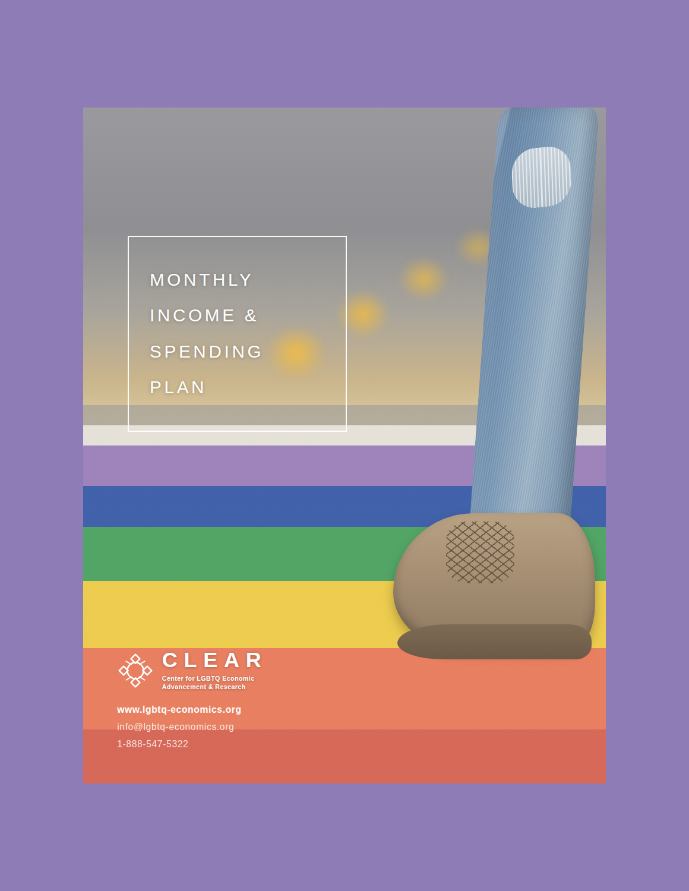Monthly Income & Spending Plan
CLEAR
Center for LGBTQ Economic
Advancement & Research
www.lgbtq-economics.org
info@lgbtq-economics.org
1-888-547-5322